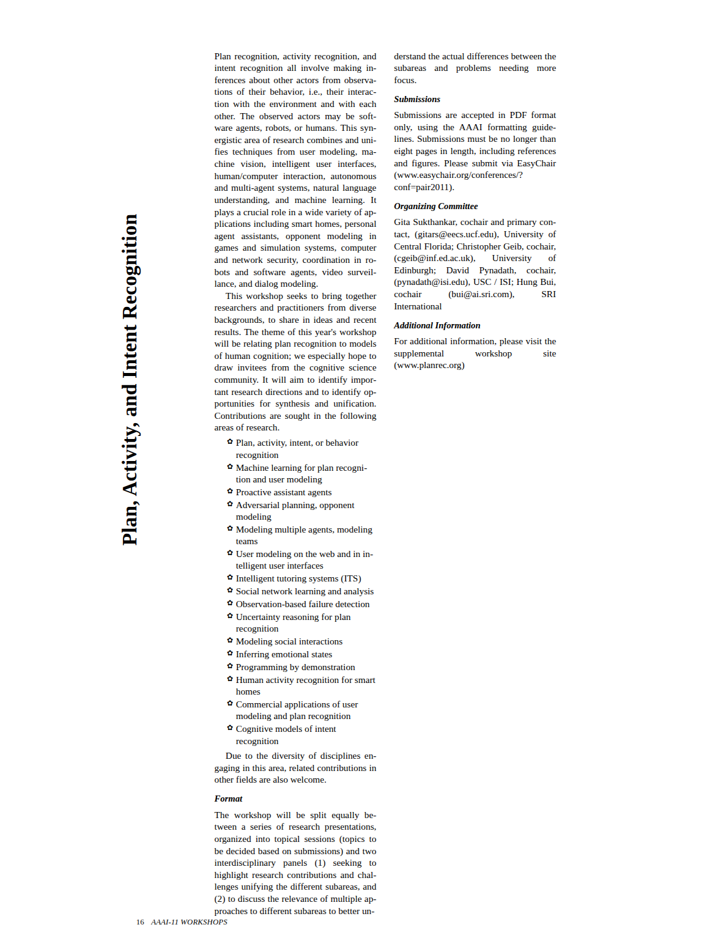Plan, Activity, and Intent Recognition
Plan recognition, activity recognition, and intent recognition all involve making inferences about other actors from observations of their behavior, i.e., their interaction with the environment and with each other. The observed actors may be software agents, robots, or humans. This synergistic area of research combines and unifies techniques from user modeling, machine vision, intelligent user interfaces, human/computer interaction, autonomous and multi-agent systems, natural language understanding, and machine learning. It plays a crucial role in a wide variety of applications including smart homes, personal agent assistants, opponent modeling in games and simulation systems, computer and network security, coordination in robots and software agents, video surveillance, and dialog modeling.
This workshop seeks to bring together researchers and practitioners from diverse backgrounds, to share in ideas and recent results. The theme of this year's workshop will be relating plan recognition to models of human cognition; we especially hope to draw invitees from the cognitive science community. It will aim to identify important research directions and to identify opportunities for synthesis and unification. Contributions are sought in the following areas of research.
Plan, activity, intent, or behavior recognition
Machine learning for plan recognition and user modeling
Proactive assistant agents
Adversarial planning, opponent modeling
Modeling multiple agents, modeling teams
User modeling on the web and in intelligent user interfaces
Intelligent tutoring systems (ITS)
Social network learning and analysis
Observation-based failure detection
Uncertainty reasoning for plan recognition
Modeling social interactions
Inferring emotional states
Programming by demonstration
Human activity recognition for smart homes
Commercial applications of user modeling and plan recognition
Cognitive models of intent recognition
Due to the diversity of disciplines engaging in this area, related contributions in other fields are also welcome.
Format
The workshop will be split equally between a series of research presentations, organized into topical sessions (topics to be decided based on submissions) and two interdisciplinary panels (1) seeking to highlight research contributions and challenges unifying the different subareas, and (2) to discuss the relevance of multiple approaches to different subareas to better un-
derstand the actual differences between the subareas and problems needing more focus.
Submissions
Submissions are accepted in PDF format only, using the AAAI formatting guidelines. Submissions must be no longer than eight pages in length, including references and figures. Please submit via EasyChair (www.easychair.org/conferences/?conf=pair2011).
Organizing Committee
Gita Sukthankar, cochair and primary contact, (gitars@eecs.ucf.edu), University of Central Florida; Christopher Geib, cochair, (cgeib@inf.ed.ac.uk), University of Edinburgh; David Pynadath, cochair, (pynadath@isi.edu), USC / ISI; Hung Bui, cochair (bui@ai.sri.com), SRI International
Additional Information
For additional information, please visit the supplemental workshop site (www.planrec.org)
16 AAAI-11 WORKSHOPS